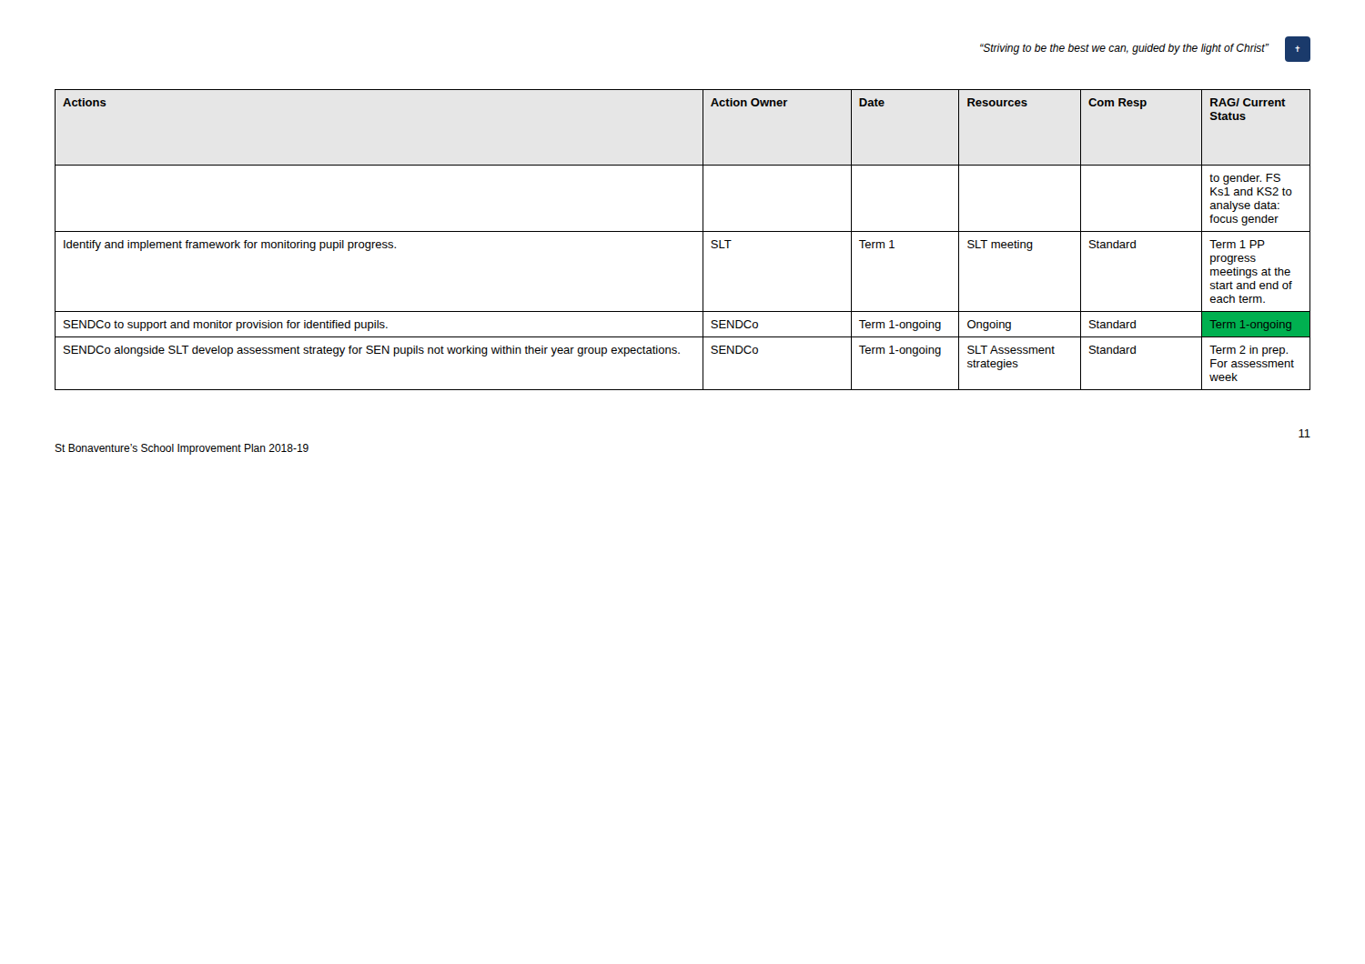“Striving to be the best we can, guided by the light of Christ” ✝
| Actions | Action Owner | Date | Resources | Com Resp | RAG/ Current Status |
| --- | --- | --- | --- | --- | --- |
| | | | | | to gender. FS Ks1 and KS2 to analyse data: focus gender |
| Identify and implement framework for monitoring pupil progress. | SLT | Term 1 | SLT meeting | Standard | Term 1 PP progress meetings at the start and end of each term. |
| SENDCo to support and monitor provision for identified pupils. | SENDCo | Term 1-ongoing | Ongoing | Standard | Term 1-ongoing |
| SENDCo alongside SLT develop assessment strategy for SEN pupils not working within their year group expectations. | SENDCo | Term 1-ongoing | SLT Assessment strategies | Standard | Term 2 in prep. For assessment week |
11
St Bonaventure’s School Improvement Plan 2018-19